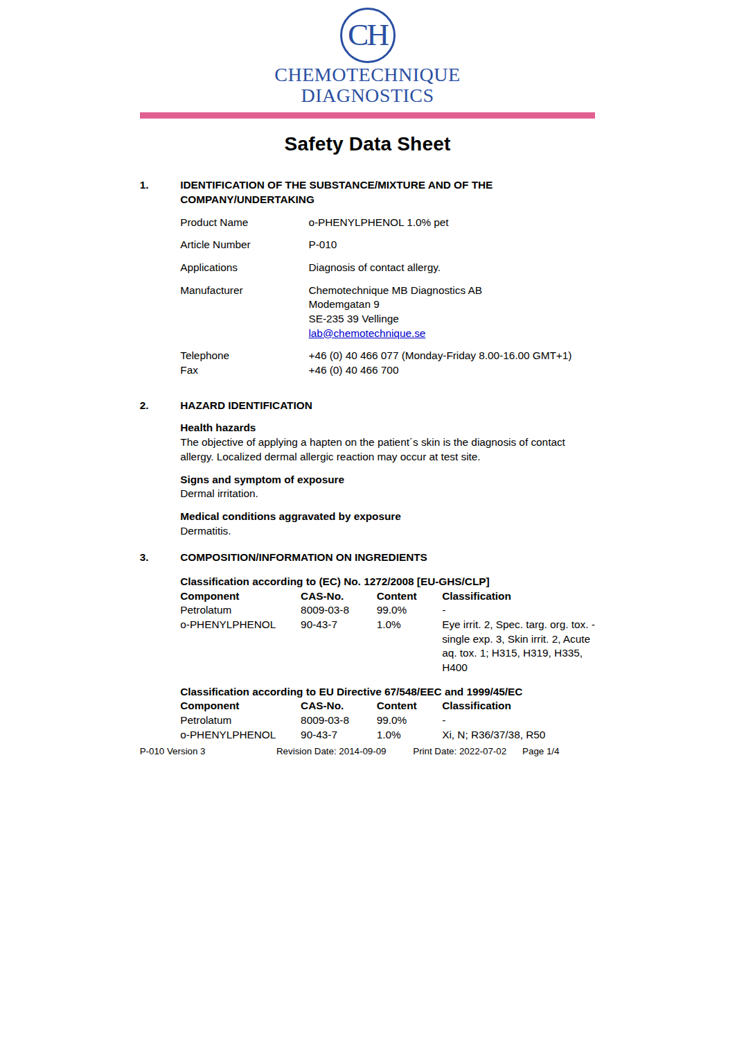CH
CHEMOTECHNIQUE
DIAGNOSTICS
Safety Data Sheet
1.
IDENTIFICATION OF THE SUBSTANCE/MIXTURE AND OF THE COMPANY/UNDERTAKING
| Product Name | o-PHENYLPHENOL 1.0% pet |
| Article Number | P-010 |
| Applications | Diagnosis of contact allergy. |
| Manufacturer | Chemotechnique MB Diagnostics AB Modemgatan 9 SE-235 39 Vellinge lab@chemotechnique.se |
| Telephone Fax | +46 (0) 40 466 077 (Monday-Friday 8.00-16.00 GMT+1) +46 (0) 40 466 700 |
2.
HAZARD IDENTIFICATION
Health hazards
The objective of applying a hapten on the patient´s skin is the diagnosis of contact allergy. Localized dermal allergic reaction may occur at test site.
Signs and symptom of exposure
Dermal irritation.
Medical conditions aggravated by exposure
Dermatitis.
3.
COMPOSITION/INFORMATION ON INGREDIENTS
Classification according to (EC) No. 1272/2008 [EU-GHS/CLP]
| Component | CAS-No. | Content | Classification |
| --- | --- | --- | --- |
| Petrolatum | 8009-03-8 | 99.0% | - |
| o-PHENYLPHENOL | 90-43-7 | 1.0% | Eye irrit. 2, Spec. targ. org. tox. - single exp. 3, Skin irrit. 2, Acute aq. tox. 1; H315, H319, H335, H400 |
Classification according to EU Directive 67/548/EEC and 1999/45/EC
| Component | CAS-No. | Content | Classification |
| --- | --- | --- | --- |
| Petrolatum | 8009-03-8 | 99.0% | - |
| o-PHENYLPHENOL | 90-43-7 | 1.0% | Xi, N; R36/37/38, R50 |
| P-010 Version 3 | Revision Date: 2014-09-09 | Print Date: 2022-07-02 | Page 1/4 |